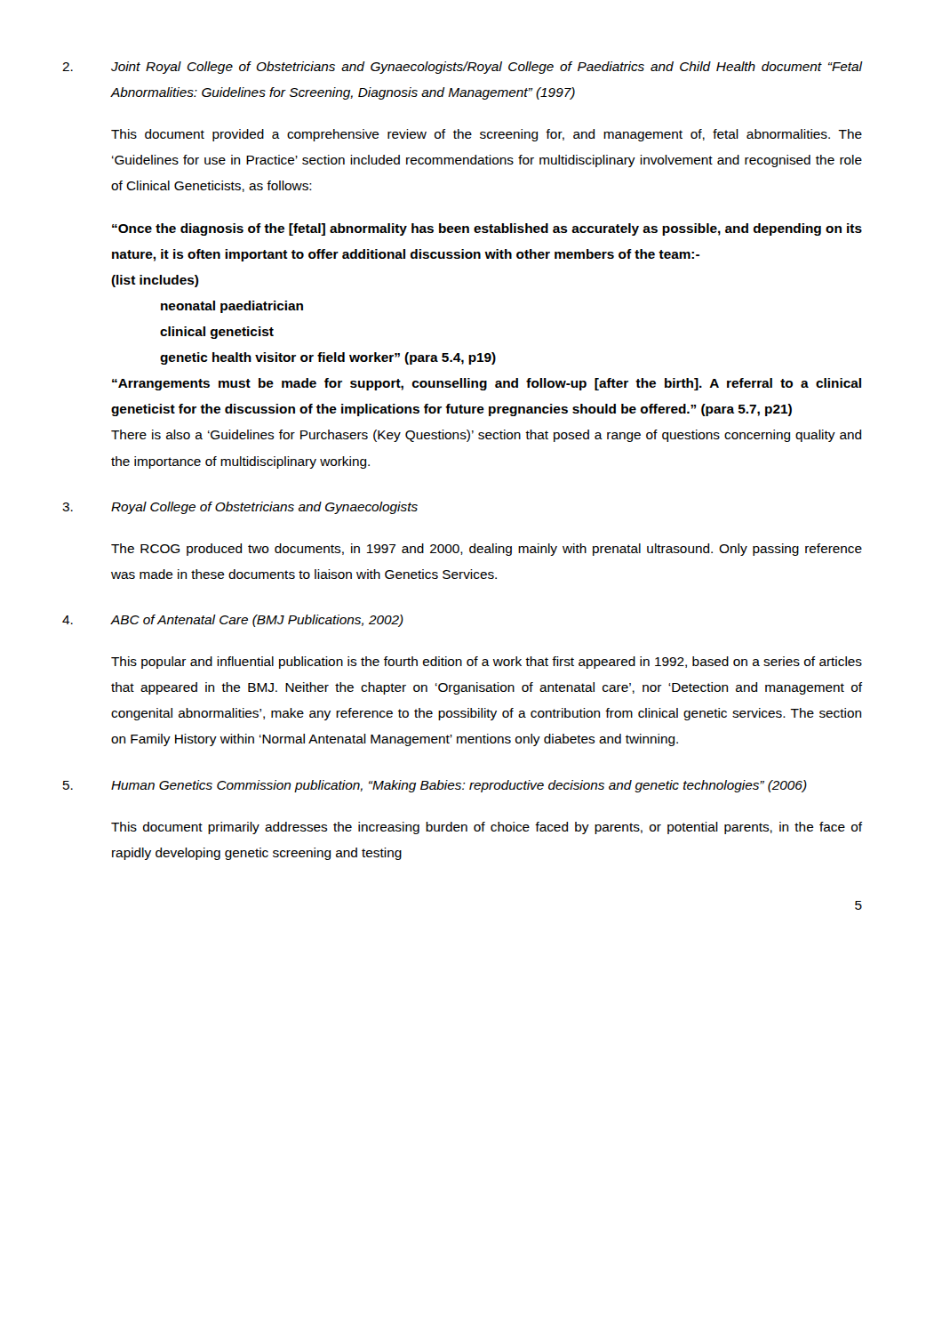2.
Joint Royal College of Obstetricians and Gynaecologists/Royal College of Paediatrics and Child Health document “Fetal Abnormalities: Guidelines for Screening, Diagnosis and Management” (1997)
This document provided a comprehensive review of the screening for, and management of, fetal abnormalities. The ‘Guidelines for use in Practice’ section included recommendations for multidisciplinary involvement and recognised the role of Clinical Geneticists, as follows:
“Once the diagnosis of the [fetal] abnormality has been established as accurately as possible, and depending on its nature, it is often important to offer additional discussion with other members of the team:-
(list includes)
neonatal paediatrician
clinical geneticist
genetic health visitor or field worker” (para 5.4, p19)
“Arrangements must be made for support, counselling and follow-up [after the birth]. A referral to a clinical geneticist for the discussion of the implications for future pregnancies should be offered.” (para 5.7, p21)
There is also a ‘Guidelines for Purchasers (Key Questions)’ section that posed a range of questions concerning quality and the importance of multidisciplinary working.
3.
Royal College of Obstetricians and Gynaecologists
The RCOG produced two documents, in 1997 and 2000, dealing mainly with prenatal ultrasound. Only passing reference was made in these documents to liaison with Genetics Services.
4.
ABC of Antenatal Care (BMJ Publications, 2002)
This popular and influential publication is the fourth edition of a work that first appeared in 1992, based on a series of articles that appeared in the BMJ. Neither the chapter on ‘Organisation of antenatal care’, nor ‘Detection and management of congenital abnormalities’, make any reference to the possibility of a contribution from clinical genetic services. The section on Family History within ‘Normal Antenatal Management’ mentions only diabetes and twinning.
5.
Human Genetics Commission publication, “Making Babies: reproductive decisions and genetic technologies” (2006)
This document primarily addresses the increasing burden of choice faced by parents, or potential parents, in the face of rapidly developing genetic screening and testing
5